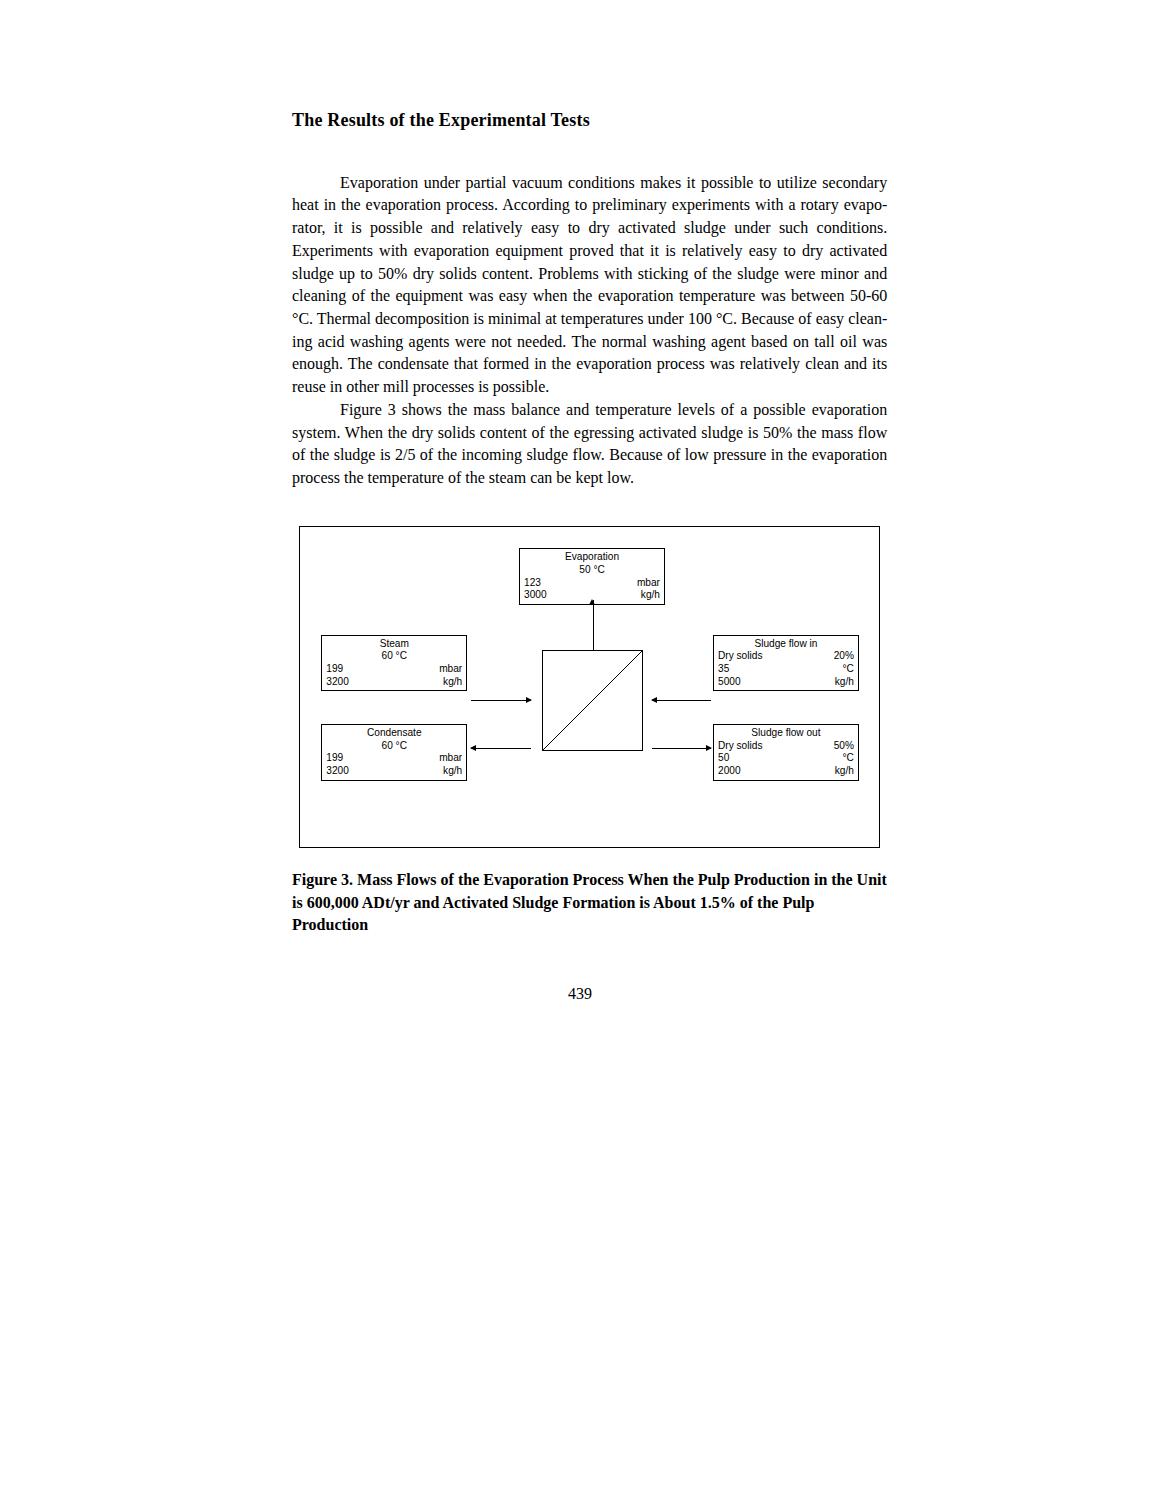The Results of the Experimental Tests
Evaporation under partial vacuum conditions makes it possible to utilize secondary heat in the evaporation process. According to preliminary experiments with a rotary evaporator, it is possible and relatively easy to dry activated sludge under such conditions. Experiments with evaporation equipment proved that it is relatively easy to dry activated sludge up to 50% dry solids content. Problems with sticking of the sludge were minor and cleaning of the equipment was easy when the evaporation temperature was between 50-60 °C. Thermal decomposition is minimal at temperatures under 100 °C. Because of easy cleaning acid washing agents were not needed. The normal washing agent based on tall oil was enough. The condensate that formed in the evaporation process was relatively clean and its reuse in other mill processes is possible.
Figure 3 shows the mass balance and temperature levels of a possible evaporation system. When the dry solids content of the egressing activated sludge is 50% the mass flow of the sludge is 2/5 of the incoming sludge flow. Because of low pressure in the evaporation process the temperature of the steam can be kept low.
Evaporation
50 °C
123 mbar
3000 kg/h
Steam
60 °C
199 mbar
3200 kg/h
Condensate
60 °C
199 mbar
3200 kg/h
Sludge flow in
Dry solids 20%
35°C
5000 kg/h
Sludge flow out
Dry solids 50%
50°C
2000 kg/h
Figure 3. Mass Flows of the Evaporation Process When the Pulp Production in the Unit is 600,000 ADt/yr and Activated Sludge Formation is About 1.5% of the Pulp Production
439